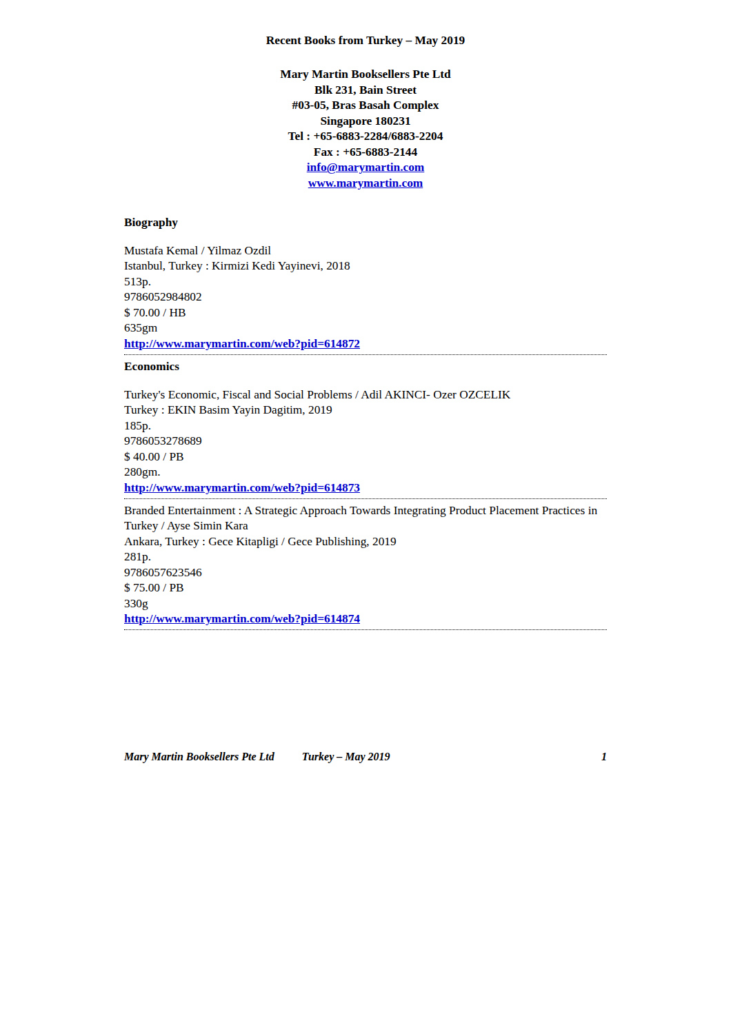Recent Books from Turkey – May 2019
Mary Martin Booksellers Pte Ltd
Blk 231, Bain Street
#03-05, Bras Basah Complex
Singapore 180231
Tel : +65-6883-2284/6883-2204
Fax : +65-6883-2144
info@marymartin.com
www.marymartin.com
Biography
Mustafa Kemal / Yilmaz Ozdil
Istanbul, Turkey : Kirmizi Kedi Yayinevi, 2018
513p.
9786052984802
$ 70.00 / HB
635gm
http://www.marymartin.com/web?pid=614872
Economics
Turkey's Economic, Fiscal and Social Problems / Adil AKINCI- Ozer OZCELIK
Turkey : EKIN Basim Yayin Dagitim, 2019
185p.
9786053278689
$ 40.00 / PB
280gm.
http://www.marymartin.com/web?pid=614873
Branded Entertainment : A Strategic Approach Towards Integrating Product Placement Practices in Turkey / Ayse Simin Kara
Ankara, Turkey : Gece Kitapligi / Gece Publishing, 2019
281p.
9786057623546
$ 75.00 / PB
330g
http://www.marymartin.com/web?pid=614874
Mary Martin Booksellers Pte Ltd Turkey – May 2019 1